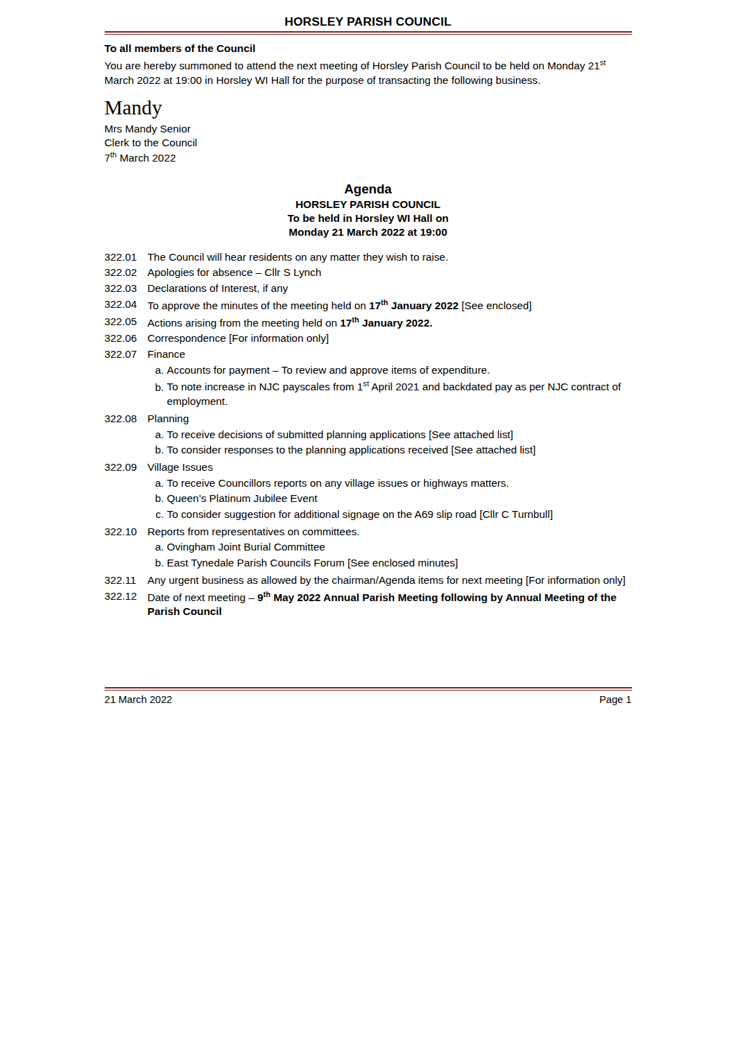HORSLEY PARISH COUNCIL
To all members of the Council
You are hereby summoned to attend the next meeting of Horsley Parish Council to be held on Monday 21st March 2022 at 19:00 in Horsley WI Hall for the purpose of transacting the following business.
Mandy
Mrs Mandy Senior
Clerk to the Council
7th March 2022
Agenda
HORSLEY PARISH COUNCIL
To be held in Horsley WI Hall on
Monday 21 March 2022 at 19:00
322.01 The Council will hear residents on any matter they wish to raise.
322.02 Apologies for absence – Cllr S Lynch
322.03 Declarations of Interest, if any
322.04 To approve the minutes of the meeting held on 17th January 2022 [See enclosed]
322.05 Actions arising from the meeting held on 17th January 2022.
322.06 Correspondence [For information only]
322.07 Finance
Accounts for payment – To review and approve items of expenditure.
To note increase in NJC payscales from 1st April 2021 and backdated pay as per NJC contract of employment.
322.08 Planning
To receive decisions of submitted planning applications [See attached list]
To consider responses to the planning applications received [See attached list]
322.09 Village Issues
To receive Councillors reports on any village issues or highways matters.
Queen’s Platinum Jubilee Event
To consider suggestion for additional signage on the A69 slip road [Cllr C Turnbull]
322.10 Reports from representatives on committees.
Ovingham Joint Burial Committee
East Tynedale Parish Councils Forum [See enclosed minutes]
322.11 Any urgent business as allowed by the chairman/Agenda items for next meeting [For information only]
322.12 Date of next meeting – 9th May 2022 Annual Parish Meeting following by Annual Meeting of the Parish Council
21 March 2022 Page 1